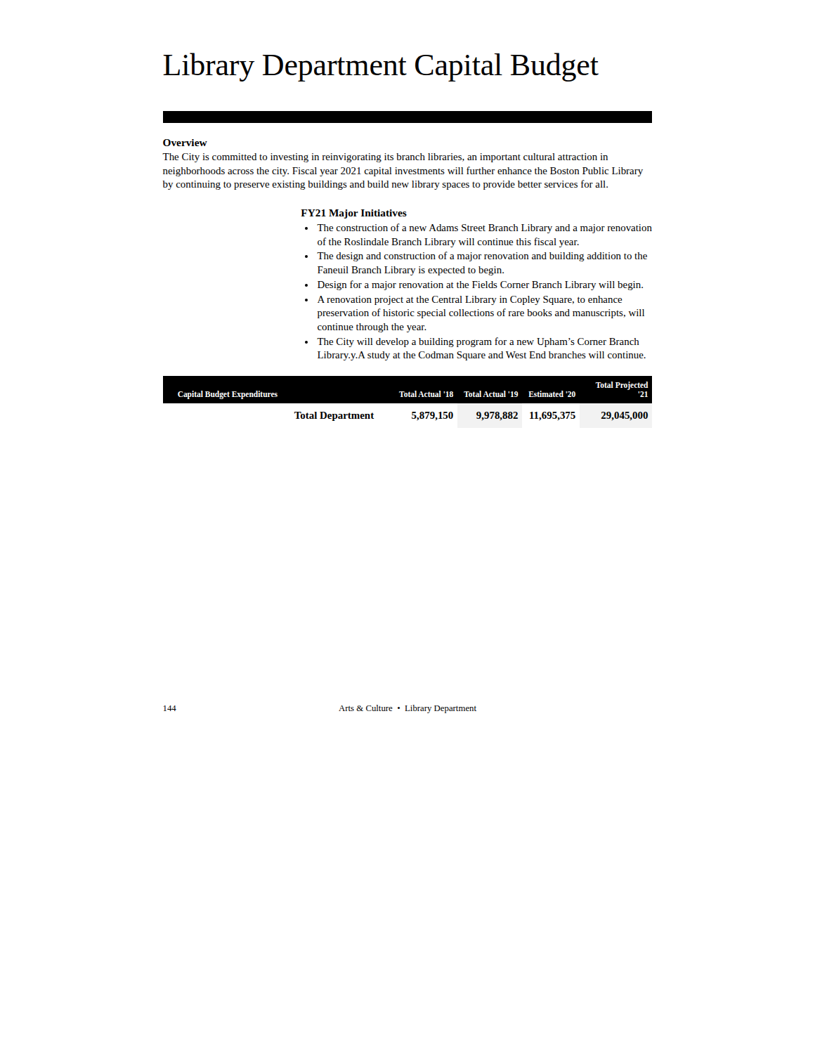Library Department Capital Budget
Overview
The City is committed to investing in reinvigorating its branch libraries, an important cultural attraction in neighborhoods across the city. Fiscal year 2021 capital investments will further enhance the Boston Public Library by continuing to preserve existing buildings and build new library spaces to provide better services for all.
FY21 Major Initiatives
The construction of a new Adams Street Branch Library and a major renovation of the Roslindale Branch Library will continue this fiscal year.
The design and construction of a major renovation and building addition to the Faneuil Branch Library is expected to begin.
Design for a major renovation at the Fields Corner Branch Library will begin.
A renovation project at the Central Library in Copley Square, to enhance preservation of historic special collections of rare books and manuscripts, will continue through the year.
The City will develop a building program for a new Upham’s Corner Branch Library.y.A study at the Codman Square and West End branches will continue.
| Capital Budget Expenditures | Total Actual '18 | Total Actual '19 | Estimated '20 | Total Projected '21 |
| --- | --- | --- | --- | --- |
| Total Department | 5,879,150 | 9,978,882 | 11,695,375 | 29,045,000 |
144
Arts & Culture • Library Department